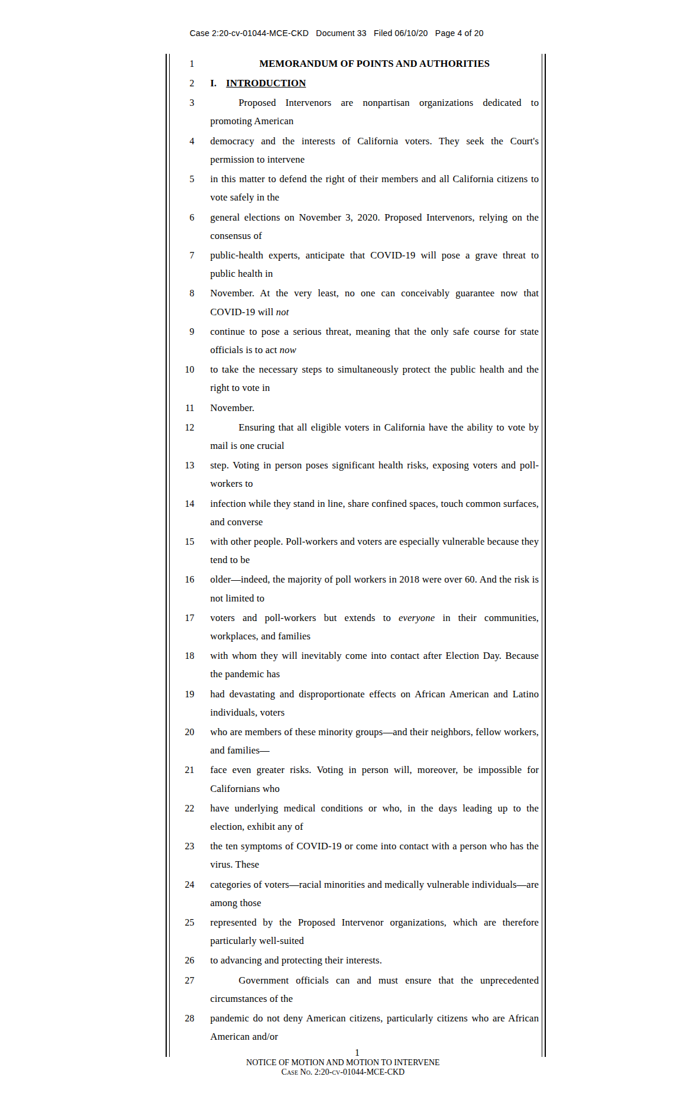Case 2:20-cv-01044-MCE-CKD Document 33 Filed 06/10/20 Page 4 of 20
| 1 | MEMORANDUM OF POINTS AND AUTHORITIES |
| 2 | I. INTRODUCTION |
| 3 | Proposed Intervenors are nonpartisan organizations dedicated to promoting American |
| 4 | democracy and the interests of California voters. They seek the Court's permission to intervene |
| 5 | in this matter to defend the right of their members and all California citizens to vote safely in the |
| 6 | general elections on November 3, 2020. Proposed Intervenors, relying on the consensus of |
| 7 | public-health experts, anticipate that COVID-19 will pose a grave threat to public health in |
| 8 | November. At the very least, no one can conceivably guarantee now that COVID-19 will not |
| 9 | continue to pose a serious threat, meaning that the only safe course for state officials is to act now |
| 10 | to take the necessary steps to simultaneously protect the public health and the right to vote in |
| 11 | November. |
| 12 | Ensuring that all eligible voters in California have the ability to vote by mail is one crucial |
| 13 | step. Voting in person poses significant health risks, exposing voters and poll-workers to |
| 14 | infection while they stand in line, share confined spaces, touch common surfaces, and converse |
| 15 | with other people. Poll-workers and voters are especially vulnerable because they tend to be |
| 16 | older—indeed, the majority of poll workers in 2018 were over 60. And the risk is not limited to |
| 17 | voters and poll-workers but extends to everyone in their communities, workplaces, and families |
| 18 | with whom they will inevitably come into contact after Election Day. Because the pandemic has |
| 19 | had devastating and disproportionate effects on African American and Latino individuals, voters |
| 20 | who are members of these minority groups—and their neighbors, fellow workers, and families— |
| 21 | face even greater risks. Voting in person will, moreover, be impossible for Californians who |
| 22 | have underlying medical conditions or who, in the days leading up to the election, exhibit any of |
| 23 | the ten symptoms of COVID-19 or come into contact with a person who has the virus. These |
| 24 | categories of voters—racial minorities and medically vulnerable individuals—are among those |
| 25 | represented by the Proposed Intervenor organizations, which are therefore particularly well-suited |
| 26 | to advancing and protecting their interests. |
| 27 | Government officials can and must ensure that the unprecedented circumstances of the |
| 28 | pandemic do not deny American citizens, particularly citizens who are African American and/or |
1
NOTICE OF MOTION AND MOTION TO INTERVENE
Case No. 2:20-cv-01044-MCE-CKD